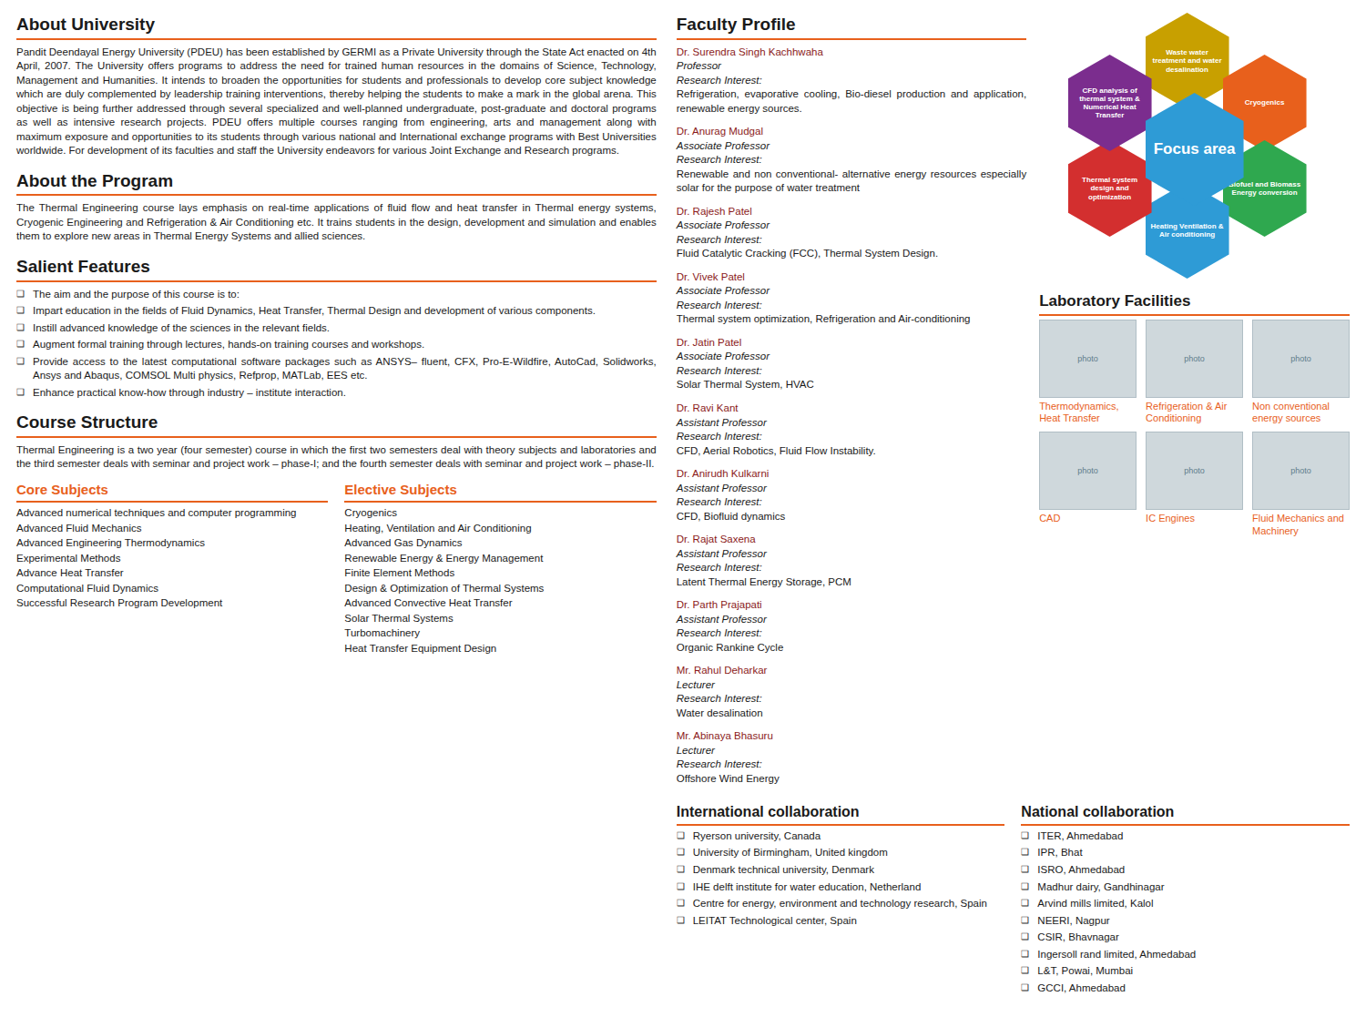About University
Pandit Deendayal Energy University (PDEU) has been established by GERMI as a Private University through the State Act enacted on 4th April, 2007. The University offers programs to address the need for trained human resources in the domains of Science, Technology, Management and Humanities. It intends to broaden the opportunities for students and professionals to develop core subject knowledge which are duly complemented by leadership training interventions, thereby helping the students to make a mark in the global arena. This objective is being further addressed through several specialized and well-planned undergraduate, post-graduate and doctoral programs as well as intensive research projects. PDEU offers multiple courses ranging from engineering, arts and management along with maximum exposure and opportunities to its students through various national and International exchange programs with Best Universities worldwide. For development of its faculties and staff the University endeavors for various Joint Exchange and Research programs.
About the Program
The Thermal Engineering course lays emphasis on real-time applications of fluid flow and heat transfer in Thermal energy systems, Cryogenic Engineering and Refrigeration & Air Conditioning etc. It trains students in the design, development and simulation and enables them to explore new areas in Thermal Energy Systems and allied sciences.
Salient Features
The aim and the purpose of this course is to:
Impart education in the fields of Fluid Dynamics, Heat Transfer, Thermal Design and development of various components.
Instill advanced knowledge of the sciences in the relevant fields.
Augment formal training through lectures, hands-on training courses and workshops.
Provide access to the latest computational software packages such as ANSYS– fluent, CFX, Pro-E-Wildfire, AutoCad, Solidworks, Ansys and Abaqus, COMSOL Multi physics, Refprop, MATLab, EES etc.
Enhance practical know-how through industry – institute interaction.
Course Structure
Thermal Engineering is a two year (four semester) course in which the first two semesters deal with theory subjects and laboratories and the third semester deals with seminar and project work – phase-I; and the fourth semester deals with seminar and project work – phase-II.
Core Subjects
Advanced numerical techniques and computer programming
Advanced Fluid Mechanics
Advanced Engineering Thermodynamics
Experimental Methods
Advance Heat Transfer
Computational Fluid Dynamics
Successful Research Program Development
Elective Subjects
Cryogenics
Heating, Ventilation and Air Conditioning
Advanced Gas Dynamics
Renewable Energy & Energy Management
Finite Element Methods
Design & Optimization of Thermal Systems
Advanced Convective Heat Transfer
Solar Thermal Systems
Turbomachinery
Heat Transfer Equipment Design
Faculty Profile
Dr. Surendra Singh Kachhwaha
Professor
Research Interest:
Refrigeration, evaporative cooling, Bio-diesel production and application, renewable energy sources.
Dr. Anurag Mudgal
Associate Professor
Research Interest:
Renewable and non conventional- alternative energy resources especially solar for the purpose of water treatment
Dr. Rajesh Patel
Associate Professor
Research Interest:
Fluid Catalytic Cracking (FCC), Thermal System Design.
Dr. Vivek Patel
Associate Professor
Research Interest:
Thermal system optimization, Refrigeration and Air-conditioning
Dr. Jatin Patel
Associate Professor
Research Interest:
Solar Thermal System, HVAC
Dr. Ravi Kant
Assistant Professor
Research Interest:
CFD, Aerial Robotics, Fluid Flow Instability.
Dr. Anirudh Kulkarni
Assistant Professor
Research Interest:
CFD, Biofluid dynamics
Dr. Rajat Saxena
Assistant Professor
Research Interest:
Latent Thermal Energy Storage, PCM
Dr. Parth Prajapati
Assistant Professor
Research Interest:
Organic Rankine Cycle
Mr. Rahul Deharkar
Lecturer
Research Interest:
Water desalination
Mr. Abinaya Bhasuru
Lecturer
Research Interest:
Offshore Wind Energy
Waste water treatment and water desalination
Cryogenics
Biofuel and Biomass Energy conversion
Heating Ventilation & Air conditioning
Thermal system design and optimization
CFD analysis of thermal system & Numerical Heat Transfer
Focus area
Laboratory Facilities
photo
Thermodynamics, Heat Transfer
photo
Refrigeration & Air Conditioning
photo
Non conventional energy sources
photo
CAD
photo
IC Engines
photo
Fluid Mechanics and Machinery
International collaboration
Ryerson university, Canada
University of Birmingham, United kingdom
Denmark technical university, Denmark
IHE delft institute for water education, Netherland
Centre for energy, environment and technology research, Spain
LEITAT Technological center, Spain
National collaboration
ITER, Ahmedabad
IPR, Bhat
ISRO, Ahmedabad
Madhur dairy, Gandhinagar
Arvind mills limited, Kalol
NEERI, Nagpur
CSIR, Bhavnagar
Ingersoll rand limited, Ahmedabad
L&T, Powai, Mumbai
GCCI, Ahmedabad